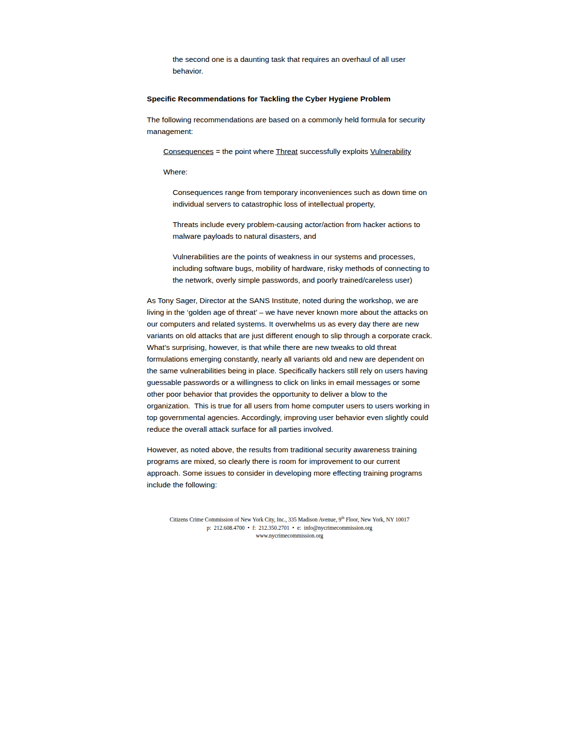the second one is a daunting task that requires an overhaul of all user behavior.
Specific Recommendations for Tackling the Cyber Hygiene Problem
The following recommendations are based on a commonly held formula for security management:
Consequences = the point where Threat successfully exploits Vulnerability
Where:
Consequences range from temporary inconveniences such as down time on individual servers to catastrophic loss of intellectual property,
Threats include every problem-causing actor/action from hacker actions to malware payloads to natural disasters, and
Vulnerabilities are the points of weakness in our systems and processes, including software bugs, mobility of hardware, risky methods of connecting to the network, overly simple passwords, and poorly trained/careless user)
As Tony Sager, Director at the SANS Institute, noted during the workshop, we are living in the ‘golden age of threat’ – we have never known more about the attacks on our computers and related systems. It overwhelms us as every day there are new variants on old attacks that are just different enough to slip through a corporate crack. What’s surprising, however, is that while there are new tweaks to old threat formulations emerging constantly, nearly all variants old and new are dependent on the same vulnerabilities being in place. Specifically hackers still rely on users having guessable passwords or a willingness to click on links in email messages or some other poor behavior that provides the opportunity to deliver a blow to the organization. This is true for all users from home computer users to users working in top governmental agencies. Accordingly, improving user behavior even slightly could reduce the overall attack surface for all parties involved.
However, as noted above, the results from traditional security awareness training programs are mixed, so clearly there is room for improvement to our current approach. Some issues to consider in developing more effecting training programs include the following:
Citizens Crime Commission of New York City, Inc., 335 Madison Avenue, 9th Floor, New York, NY 10017
p: 212.608.4700 • f: 212.350.2701 • e: info@nycrimecommission.org
www.nycrimecommission.org